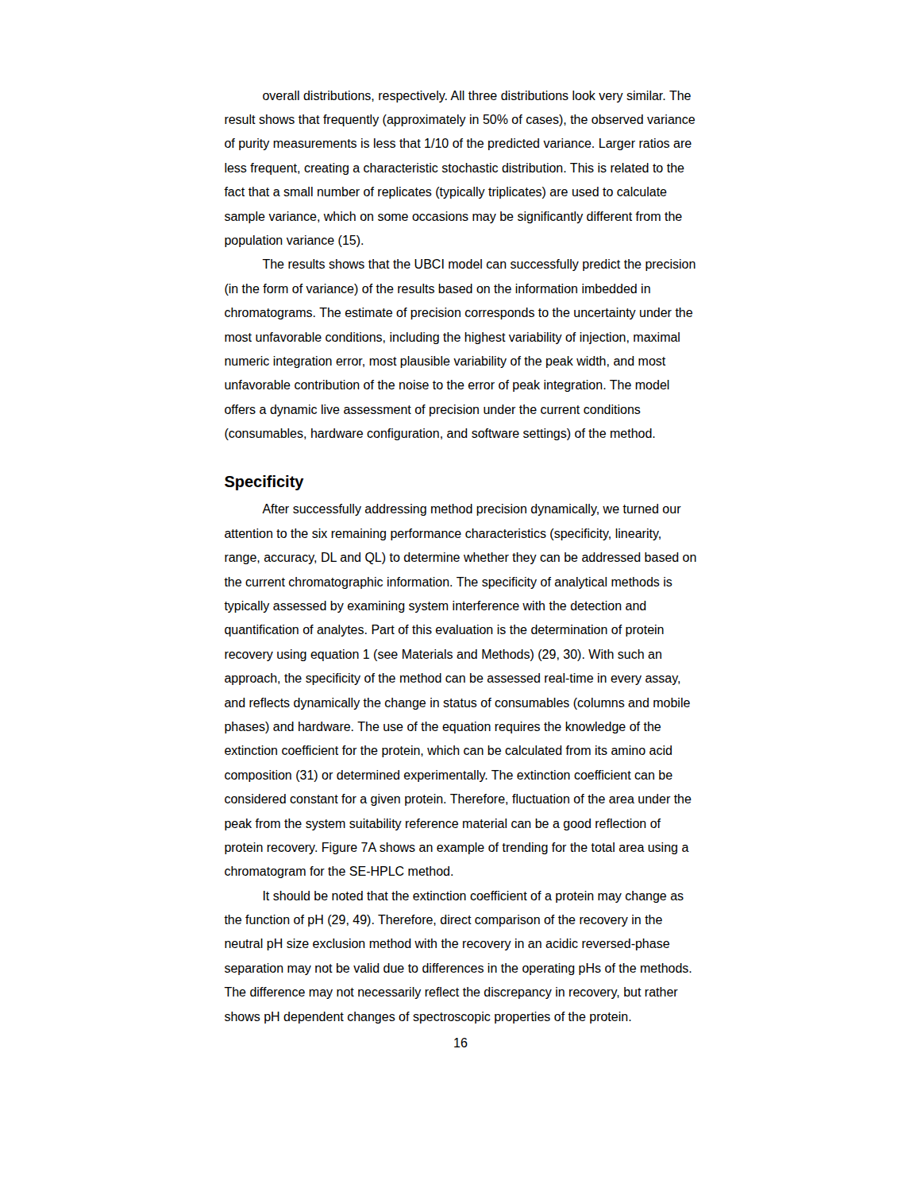overall distributions, respectively. All three distributions look very similar. The result shows that frequently (approximately in 50% of cases), the observed variance of purity measurements is less that 1/10 of the predicted variance. Larger ratios are less frequent, creating a characteristic stochastic distribution. This is related to the fact that a small number of replicates (typically triplicates) are used to calculate sample variance, which on some occasions may be significantly different from the population variance (15).
The results shows that the UBCI model can successfully predict the precision (in the form of variance) of the results based on the information imbedded in chromatograms. The estimate of precision corresponds to the uncertainty under the most unfavorable conditions, including the highest variability of injection, maximal numeric integration error, most plausible variability of the peak width, and most unfavorable contribution of the noise to the error of peak integration. The model offers a dynamic live assessment of precision under the current conditions (consumables, hardware configuration, and software settings) of the method.
Specificity
After successfully addressing method precision dynamically, we turned our attention to the six remaining performance characteristics (specificity, linearity, range, accuracy, DL and QL) to determine whether they can be addressed based on the current chromatographic information. The specificity of analytical methods is typically assessed by examining system interference with the detection and quantification of analytes. Part of this evaluation is the determination of protein recovery using equation 1 (see Materials and Methods) (29, 30). With such an approach, the specificity of the method can be assessed real-time in every assay, and reflects dynamically the change in status of consumables (columns and mobile phases) and hardware. The use of the equation requires the knowledge of the extinction coefficient for the protein, which can be calculated from its amino acid composition (31) or determined experimentally. The extinction coefficient can be considered constant for a given protein. Therefore, fluctuation of the area under the peak from the system suitability reference material can be a good reflection of protein recovery. Figure 7A shows an example of trending for the total area using a chromatogram for the SE-HPLC method.
It should be noted that the extinction coefficient of a protein may change as the function of pH (29, 49). Therefore, direct comparison of the recovery in the neutral pH size exclusion method with the recovery in an acidic reversed-phase separation may not be valid due to differences in the operating pHs of the methods. The difference may not necessarily reflect the discrepancy in recovery, but rather shows pH dependent changes of spectroscopic properties of the protein.
16